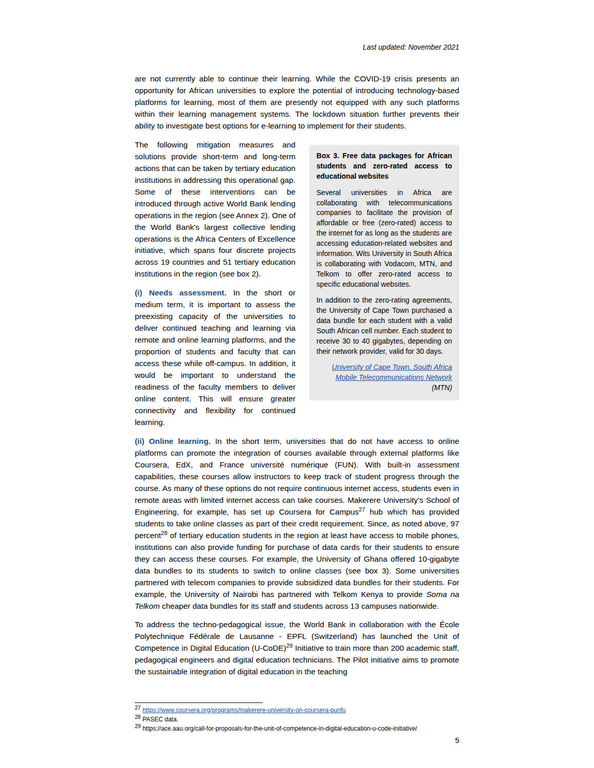Last updated: November 2021
are not currently able to continue their learning. While the COVID-19 crisis presents an opportunity for African universities to explore the potential of introducing technology-based platforms for learning, most of them are presently not equipped with any such platforms within their learning management systems. The lockdown situation further prevents their ability to investigate best options for e-learning to implement for their students.
Box 3. Free data packages for African students and zero-rated access to educational websites
Several universities in Africa are collaborating with telecommunications companies to facilitate the provision of affordable or free (zero-rated) access to the internet for as long as the students are accessing education-related websites and information. Wits University in South Africa is collaborating with Vodacom, MTN, and Telkom to offer zero-rated access to specific educational websites.
In addition to the zero-rating agreements, the University of Cape Town purchased a data bundle for each student with a valid South African cell number. Each student to receive 30 to 40 gigabytes, depending on their network provider, valid for 30 days.
University of Cape Town, South Africa
Mobile Telecommunications Network (MTN)
The following mitigation measures and solutions provide short-term and long-term actions that can be taken by tertiary education institutions in addressing this operational gap. Some of these interventions can be introduced through active World Bank lending operations in the region (see Annex 2). One of the World Bank's largest collective lending operations is the Africa Centers of Excellence initiative, which spans four discrete projects across 19 countries and 51 tertiary education institutions in the region (see box 2).
(i) Needs assessment. In the short or medium term, it is important to assess the preexisting capacity of the universities to deliver continued teaching and learning via remote and online learning platforms, and the proportion of students and faculty that can access these while off-campus. In addition, it would be important to understand the readiness of the faculty members to deliver online content. This will ensure greater connectivity and flexibility for continued learning.
(ii) Online learning. In the short term, universities that do not have access to online platforms can promote the integration of courses available through external platforms like Coursera, EdX, and France université numérique (FUN). With built-in assessment capabilities, these courses allow instructors to keep track of student progress through the course. As many of these options do not require continuous internet access, students even in remote areas with limited internet access can take courses. Makerere University's School of Engineering, for example, has set up Coursera for Campus27 hub which has provided students to take online classes as part of their credit requirement. Since, as noted above, 97 percent28 of tertiary education students in the region at least have access to mobile phones, institutions can also provide funding for purchase of data cards for their students to ensure they can access these courses. For example, the University of Ghana offered 10-gigabyte data bundles to its students to switch to online classes (see box 3). Some universities partnered with telecom companies to provide subsidized data bundles for their students. For example, the University of Nairobi has partnered with Telkom Kenya to provide Soma na Telkom cheaper data bundles for its staff and students across 13 campuses nationwide.
To address the techno-pedagogical issue, the World Bank in collaboration with the École Polytechnique Fédérale de Lausanne - EPFL (Switzerland) has launched the Unit of Competence in Digital Education (U-CoDE)29 Initiative to train more than 200 academic staff, pedagogical engineers and digital education technicians. The Pilot initiative aims to promote the sustainable integration of digital education in the teaching
27 https://www.coursera.org/programs/makerere-university-on-coursera-punfu
28 PASEC data.
29 https://ace.aau.org/call-for-proposals-for-the-unit-of-competence-in-digital-education-u-code-initiative/
5